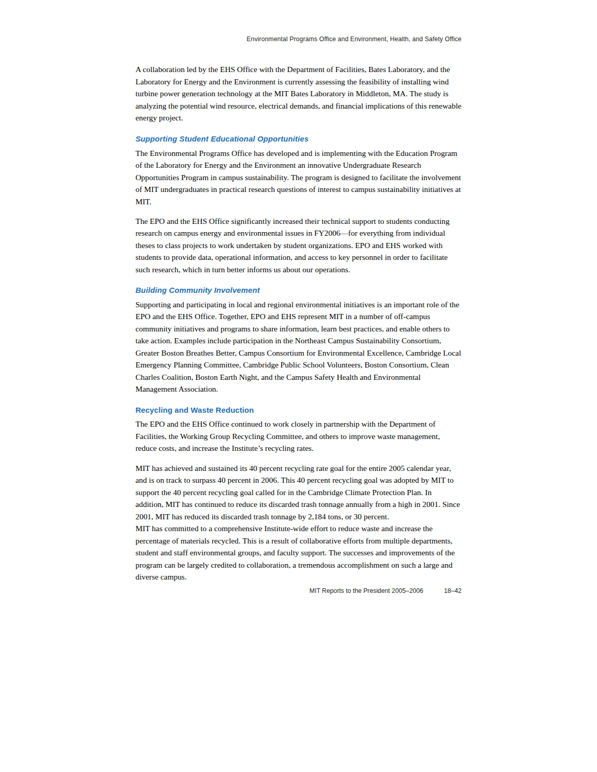Environmental Programs Office and Environment, Health, and Safety Office
A collaboration led by the EHS Office with the Department of Facilities, Bates Laboratory, and the Laboratory for Energy and the Environment is currently assessing the feasibility of installing wind turbine power generation technology at the MIT Bates Laboratory in Middleton, MA. The study is analyzing the potential wind resource, electrical demands, and financial implications of this renewable energy project.
Supporting Student Educational Opportunities
The Environmental Programs Office has developed and is implementing with the Education Program of the Laboratory for Energy and the Environment an innovative Undergraduate Research Opportunities Program in campus sustainability. The program is designed to facilitate the involvement of MIT undergraduates in practical research questions of interest to campus sustainability initiatives at MIT.
The EPO and the EHS Office significantly increased their technical support to students conducting research on campus energy and environmental issues in FY2006—for everything from individual theses to class projects to work undertaken by student organizations. EPO and EHS worked with students to provide data, operational information, and access to key personnel in order to facilitate such research, which in turn better informs us about our operations.
Building Community Involvement
Supporting and participating in local and regional environmental initiatives is an important role of the EPO and the EHS Office. Together, EPO and EHS represent MIT in a number of off-campus community initiatives and programs to share information, learn best practices, and enable others to take action. Examples include participation in the Northeast Campus Sustainability Consortium, Greater Boston Breathes Better, Campus Consortium for Environmental Excellence, Cambridge Local Emergency Planning Committee, Cambridge Public School Volunteers, Boston Consortium, Clean Charles Coalition, Boston Earth Night, and the Campus Safety Health and Environmental Management Association.
Recycling and Waste Reduction
The EPO and the EHS Office continued to work closely in partnership with the Department of Facilities, the Working Group Recycling Committee, and others to improve waste management, reduce costs, and increase the Institute’s recycling rates.
MIT has achieved and sustained its 40 percent recycling rate goal for the entire 2005 calendar year, and is on track to surpass 40 percent in 2006. This 40 percent recycling goal was adopted by MIT to support the 40 percent recycling goal called for in the Cambridge Climate Protection Plan. In addition, MIT has continued to reduce its discarded trash tonnage annually from a high in 2001. Since 2001, MIT has reduced its discarded trash tonnage by 2,184 tons, or 30 percent.
MIT has committed to a comprehensive Institute-wide effort to reduce waste and increase the percentage of materials recycled. This is a result of collaborative efforts from multiple departments, student and staff environmental groups, and faculty support. The successes and improvements of the program can be largely credited to collaboration, a tremendous accomplishment on such a large and diverse campus.
MIT Reports to the President 2005–200618–42